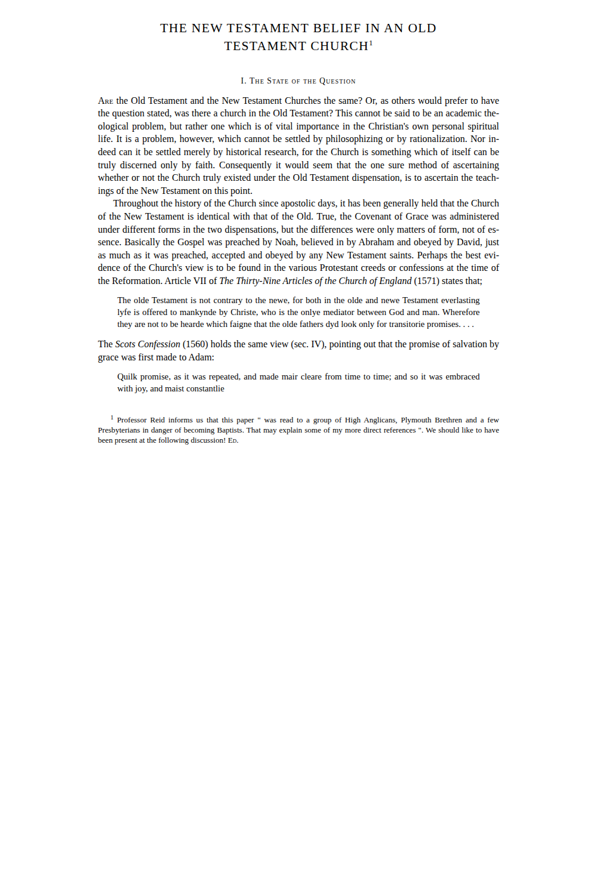THE NEW TESTAMENT BELIEF IN AN OLD
TESTAMENT CHURCH1
I. The State of the Question
Are the Old Testament and the New Testament Churches the same? Or, as others would prefer to have the question stated, was there a church in the Old Testament? This cannot be said to be an academic theological problem, but rather one which is of vital importance in the Christian's own personal spiritual life. It is a problem, however, which cannot be settled by philosophizing or by rationalization. Nor indeed can it be settled merely by historical research, for the Church is something which of itself can be truly discerned only by faith. Consequently it would seem that the one sure method of ascertaining whether or not the Church truly existed under the Old Testament dispensation, is to ascertain the teachings of the New Testament on this point.
Throughout the history of the Church since apostolic days, it has been generally held that the Church of the New Testament is identical with that of the Old. True, the Covenant of Grace was administered under different forms in the two dispensations, but the differences were only matters of form, not of essence. Basically the Gospel was preached by Noah, believed in by Abraham and obeyed by David, just as much as it was preached, accepted and obeyed by any New Testament saints. Perhaps the best evidence of the Church's view is to be found in the various Protestant creeds or confessions at the time of the Reformation. Article VII of The Thirty-Nine Articles of the Church of England (1571) states that;
The olde Testament is not contrary to the newe, for both in the olde and newe Testament everlasting lyfe is offered to mankynde by Christe, who is the onlye mediator between God and man. Wherefore they are not to be hearde which faigne that the olde fathers dyd look only for transitorie promises. . . .
The Scots Confession (1560) holds the same view (sec. IV), pointing out that the promise of salvation by grace was first made to Adam:
Quilk promise, as it was repeated, and made mair cleare from time to time; and so it was embraced with joy, and maist constantlie
1 Professor Reid informs us that this paper " was read to a group of High Anglicans, Plymouth Brethren and a few Presbyterians in danger of becoming Baptists. That may explain some of my more direct references ". We should like to have been present at the following discussion! Ed.